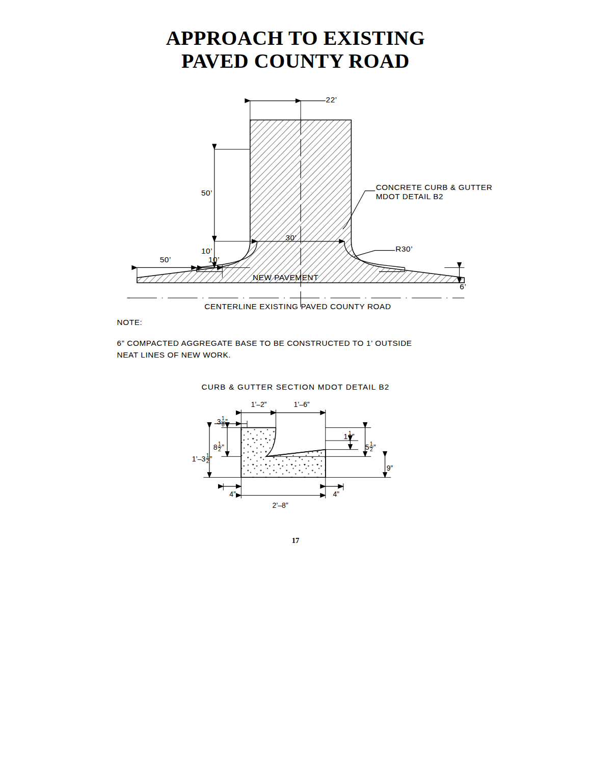APPROACH TO EXISTING
PAVED COUNTY ROAD
22’ 50’ 10’ 30’ 50’ 10’ 6’ CONCRETE CURB & GUTTER
MDOT DETAIL B2 R30’ NEW PAVEMENT CENTERLINE EXISTING PAVED COUNTY ROAD
NOTE:
6” COMPACTED AGGREGATE BASE TO BE CONSTRUCTED TO 1’ OUTSIDE
NEAT LINES OF NEW WORK.
CURB & GUTTER SECTION MDOT DETAIL B2
1’–2” 1’–6” 318” 112” 512” 9” 812” 1’–312” 4” 4” 2’–8”
17